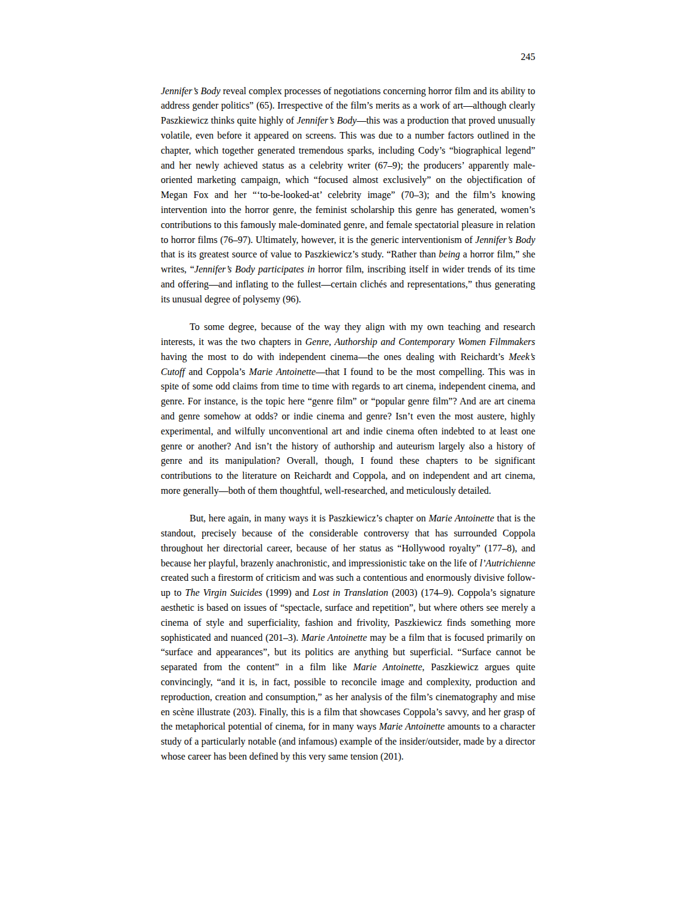245
Jennifer’s Body reveal complex processes of negotiations concerning horror film and its ability to address gender politics” (65). Irrespective of the film’s merits as a work of art—although clearly Paszkiewicz thinks quite highly of Jennifer’s Body—this was a production that proved unusually volatile, even before it appeared on screens. This was due to a number factors outlined in the chapter, which together generated tremendous sparks, including Cody’s “biographical legend” and her newly achieved status as a celebrity writer (67–9); the producers’ apparently male-oriented marketing campaign, which “focused almost exclusively” on the objectification of Megan Fox and her “‘to-be-looked-at’ celebrity image” (70–3); and the film’s knowing intervention into the horror genre, the feminist scholarship this genre has generated, women’s contributions to this famously male-dominated genre, and female spectatorial pleasure in relation to horror films (76–97). Ultimately, however, it is the generic interventionism of Jennifer’s Body that is its greatest source of value to Paszkiewicz’s study. “Rather than being a horror film,” she writes, “Jennifer’s Body participates in horror film, inscribing itself in wider trends of its time and offering—and inflating to the fullest—certain clichés and representations,” thus generating its unusual degree of polysemy (96).
To some degree, because of the way they align with my own teaching and research interests, it was the two chapters in Genre, Authorship and Contemporary Women Filmmakers having the most to do with independent cinema—the ones dealing with Reichardt’s Meek’s Cutoff and Coppola’s Marie Antoinette—that I found to be the most compelling. This was in spite of some odd claims from time to time with regards to art cinema, independent cinema, and genre. For instance, is the topic here “genre film” or “popular genre film”? And are art cinema and genre somehow at odds? or indie cinema and genre? Isn’t even the most austere, highly experimental, and wilfully unconventional art and indie cinema often indebted to at least one genre or another? And isn’t the history of authorship and auteurism largely also a history of genre and its manipulation? Overall, though, I found these chapters to be significant contributions to the literature on Reichardt and Coppola, and on independent and art cinema, more generally—both of them thoughtful, well-researched, and meticulously detailed.
But, here again, in many ways it is Paszkiewicz’s chapter on Marie Antoinette that is the standout, precisely because of the considerable controversy that has surrounded Coppola throughout her directorial career, because of her status as “Hollywood royalty” (177–8), and because her playful, brazenly anachronistic, and impressionistic take on the life of l’Autrichienne created such a firestorm of criticism and was such a contentious and enormously divisive follow-up to The Virgin Suicides (1999) and Lost in Translation (2003) (174–9). Coppola’s signature aesthetic is based on issues of “spectacle, surface and repetition”, but where others see merely a cinema of style and superficiality, fashion and frivolity, Paszkiewicz finds something more sophisticated and nuanced (201–3). Marie Antoinette may be a film that is focused primarily on “surface and appearances”, but its politics are anything but superficial. “Surface cannot be separated from the content” in a film like Marie Antoinette, Paszkiewicz argues quite convincingly, “and it is, in fact, possible to reconcile image and complexity, production and reproduction, creation and consumption,” as her analysis of the film’s cinematography and mise en scène illustrate (203). Finally, this is a film that showcases Coppola’s savvy, and her grasp of the metaphorical potential of cinema, for in many ways Marie Antoinette amounts to a character study of a particularly notable (and infamous) example of the insider/outsider, made by a director whose career has been defined by this very same tension (201).